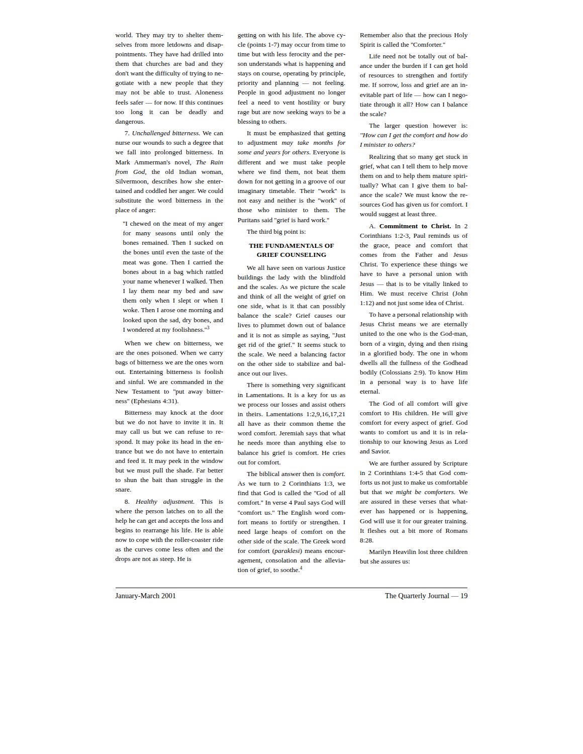world. They may try to shelter themselves from more letdowns and disappointments. They have had drilled into them that churches are bad and they don't want the difficulty of trying to negotiate with a new people that they may not be able to trust. Aloneness feels safer — for now. If this continues too long it can be deadly and dangerous.
7. Unchallenged bitterness. We can nurse our wounds to such a degree that we fall into prolonged bitterness. In Mark Ammerman's novel, The Rain from God, the old Indian woman, Silvermoon, describes how she entertained and coddled her anger. We could substitute the word bitterness in the place of anger:
''I chewed on the meat of my anger for many seasons until only the bones remained. Then I sucked on the bones until even the taste of the meat was gone. Then I carried the bones about in a bag which rattled your name whenever I walked. Then I lay them near my bed and saw them only when I slept or when I woke. Then I arose one morning and looked upon the sad, dry bones, and I wondered at my foolishness.''3
When we chew on bitterness, we are the ones poisoned. When we carry bags of bitterness we are the ones worn out. Entertaining bitterness is foolish and sinful. We are commanded in the New Testament to ''put away bitterness'' (Ephesians 4:31).
Bitterness may knock at the door but we do not have to invite it in. It may call us but we can refuse to respond. It may poke its head in the entrance but we do not have to entertain and feed it. It may peek in the window but we must pull the shade. Far better to shun the bait than struggle in the snare.
8. Healthy adjustment. This is where the person latches on to all the help he can get and accepts the loss and begins to rearrange his life. He is able now to cope with the roller-coaster ride as the curves come less often and the drops are not as steep. He is
getting on with his life. The above cycle (points 1-7) may occur from time to time but with less ferocity and the person understands what is happening and stays on course, operating by principle, priority and planning — not feeling. People in good adjustment no longer feel a need to vent hostility or bury rage but are now seeking ways to be a blessing to others.
It must be emphasized that getting to adjustment may take months for some and years for others. Everyone is different and we must take people where we find them, not beat them down for not getting in a groove of our imaginary timetable. Their ''work'' is not easy and neither is the ''work'' of those who minister to them. The Puritans said ''grief is hard work.''
The third big point is:
The Fundamentals of
Grief Counseling
We all have seen on various Justice buildings the lady with the blindfold and the scales. As we picture the scale and think of all the weight of grief on one side, what is it that can possibly balance the scale? Grief causes our lives to plummet down out of balance and it is not as simple as saying, ''Just get rid of the grief.'' It seems stuck to the scale. We need a balancing factor on the other side to stabilize and balance out our lives.
There is something very significant in Lamentations. It is a key for us as we process our losses and assist others in theirs. Lamentations 1:2,9,16,17,21 all have as their common theme the word comfort. Jeremiah says that what he needs more than anything else to balance his grief is comfort. He cries out for comfort.
The biblical answer then is comfort. As we turn to 2 Corinthians 1:3, we find that God is called the ''God of all comfort.'' In verse 4 Paul says God will ''comfort us.'' The English word comfort means to fortify or strengthen. I need large heaps of comfort on the other side of the scale. The Greek word for comfort (paraklesi) means encouragement, consolation and the alleviation of grief, to soothe.4
Remember also that the precious Holy Spirit is called the ''Comforter.''
Life need not be totally out of balance under the burden if I can get hold of resources to strengthen and fortify me. If sorrow, loss and grief are an inevitable part of life — how can I negotiate through it all? How can I balance the scale?
The larger question however is: ''How can I get the comfort and how do I minister to others?
Realizing that so many get stuck in grief, what can I tell them to help move them on and to help them mature spiritually? What can I give them to balance the scale? We must know the resources God has given us for comfort. I would suggest at least three.
A. Commitment to Christ. In 2 Corinthians 1:2-3, Paul reminds us of the grace, peace and comfort that comes from the Father and Jesus Christ. To experience these things we have to have a personal union with Jesus — that is to be vitally linked to Him. We must receive Christ (John 1:12) and not just some idea of Christ.
To have a personal relationship with Jesus Christ means we are eternally united to the one who is the God-man, born of a virgin, dying and then rising in a glorified body. The one in whom dwells all the fullness of the Godhead bodily (Colossians 2:9). To know Him in a personal way is to have life eternal.
The God of all comfort will give comfort to His children. He will give comfort for every aspect of grief. God wants to comfort us and it is in relationship to our knowing Jesus as Lord and Savior.
We are further assured by Scripture in 2 Corinthians 1:4-5 that God comforts us not just to make us comfortable but that we might be comforters. We are assured in these verses that whatever has happened or is happening, God will use it for our greater training. It fleshes out a bit more of Romans 8:28.
Marilyn Heavilin lost three children but she assures us:
January-March 2001
The Quarterly Journal — 19